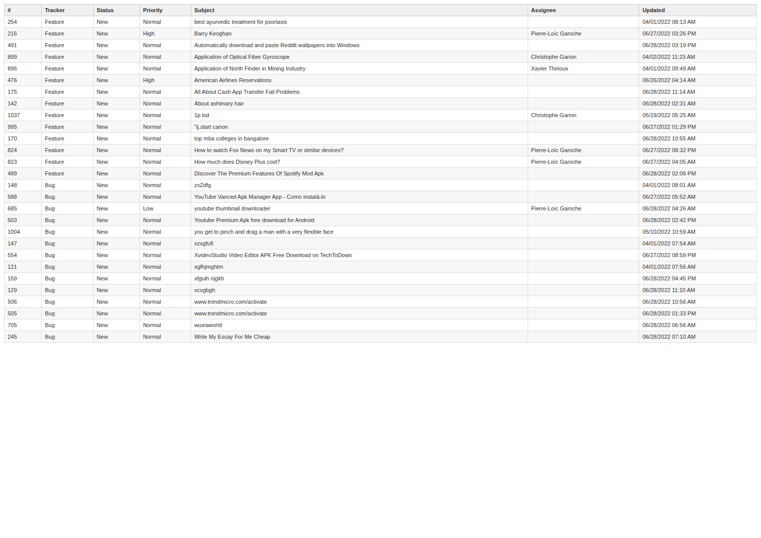| # | Tracker | Status | Priority | Subject | Assignee | Updated |
| --- | --- | --- | --- | --- | --- | --- |
| 254 | Feature | New | Normal | best ayurvedic treatment for psoriasis | | 04/01/2022 08:13 AM |
| 216 | Feature | New | High | Barry Keoghan | Pierre-Loïc Garoche | 06/27/2022 03:26 PM |
| 491 | Feature | New | Normal | Automatically download and paste Reddit wallpapers into Windows | | 06/28/2022 03:19 PM |
| 899 | Feature | New | Normal | Application of Optical Fiber Gyroscope | Christophe Garion | 04/02/2022 11:23 AM |
| 896 | Feature | New | Normal | Application of North Finder in Mining Industry | Xavier Thirioux | 04/01/2022 09:49 AM |
| 476 | Feature | New | High | American Airlines Reservations | | 06/26/2022 04:14 AM |
| 175 | Feature | New | Normal | All About Cash App Transfer Fail Problems | | 06/28/2022 11:14 AM |
| 142 | Feature | New | Normal | About ashimary hair | | 06/28/2022 02:31 AM |
| 1037 | Feature | New | Normal | 1p lsd | Christophe Garion | 05/19/2022 05:25 AM |
| 995 | Feature | New | Normal | "ij.start canon | | 06/27/2022 01:29 PM |
| 170 | Feature | New | Normal | top mba colleges in bangalore | | 06/28/2022 10:55 AM |
| 824 | Feature | New | Normal | How to watch Fox News on my Smart TV or similar devices? | Pierre-Loïc Garoche | 06/27/2022 08:32 PM |
| 823 | Feature | New | Normal | How much does Disney Plus cost? | Pierre-Loïc Garoche | 06/27/2022 04:05 AM |
| 499 | Feature | New | Normal | Discover The Premium Features Of Spotify Mod Apk | | 06/28/2022 02:06 PM |
| 148 | Bug | New | Normal | zxZdfg | | 04/01/2022 08:01 AM |
| 588 | Bug | New | Normal | YouTube Vanced Apk Manager App - Como instalá-lo | | 06/27/2022 05:52 AM |
| 685 | Bug | New | Low | youtube thumbnail downloader | Pierre-Loïc Garoche | 06/28/2022 04:26 AM |
| 503 | Bug | New | Normal | Youtube Premium Apk free download for Android | | 06/28/2022 02:42 PM |
| 1004 | Bug | New | Normal | you get to pinch and drag a man with a very flexible face | | 05/10/2022 10:59 AM |
| 147 | Bug | New | Normal | xzxgfufi | | 04/01/2022 07:54 AM |
| 554 | Bug | New | Normal | XvideoStudio Video Editor APK Free Download on TechToDown | | 06/27/2022 08:59 PM |
| 121 | Bug | New | Normal | xgfhjmghtm | | 04/01/2022 07:56 AM |
| 159 | Bug | New | Normal | xfguih njgkh | | 06/28/2022 04:45 PM |
| 129 | Bug | New | Normal | xcvgbgh | | 06/28/2022 11:10 AM |
| 506 | Bug | New | Normal | www.trendmicro.com/activate | | 06/28/2022 10:56 AM |
| 505 | Bug | New | Normal | www.trendmicro.com/activate | | 06/28/2022 01:33 PM |
| 705 | Bug | New | Normal | wuxiaworld | | 06/28/2022 06:56 AM |
| 245 | Bug | New | Normal | Write My Essay For Me Cheap | | 06/28/2022 07:10 AM |